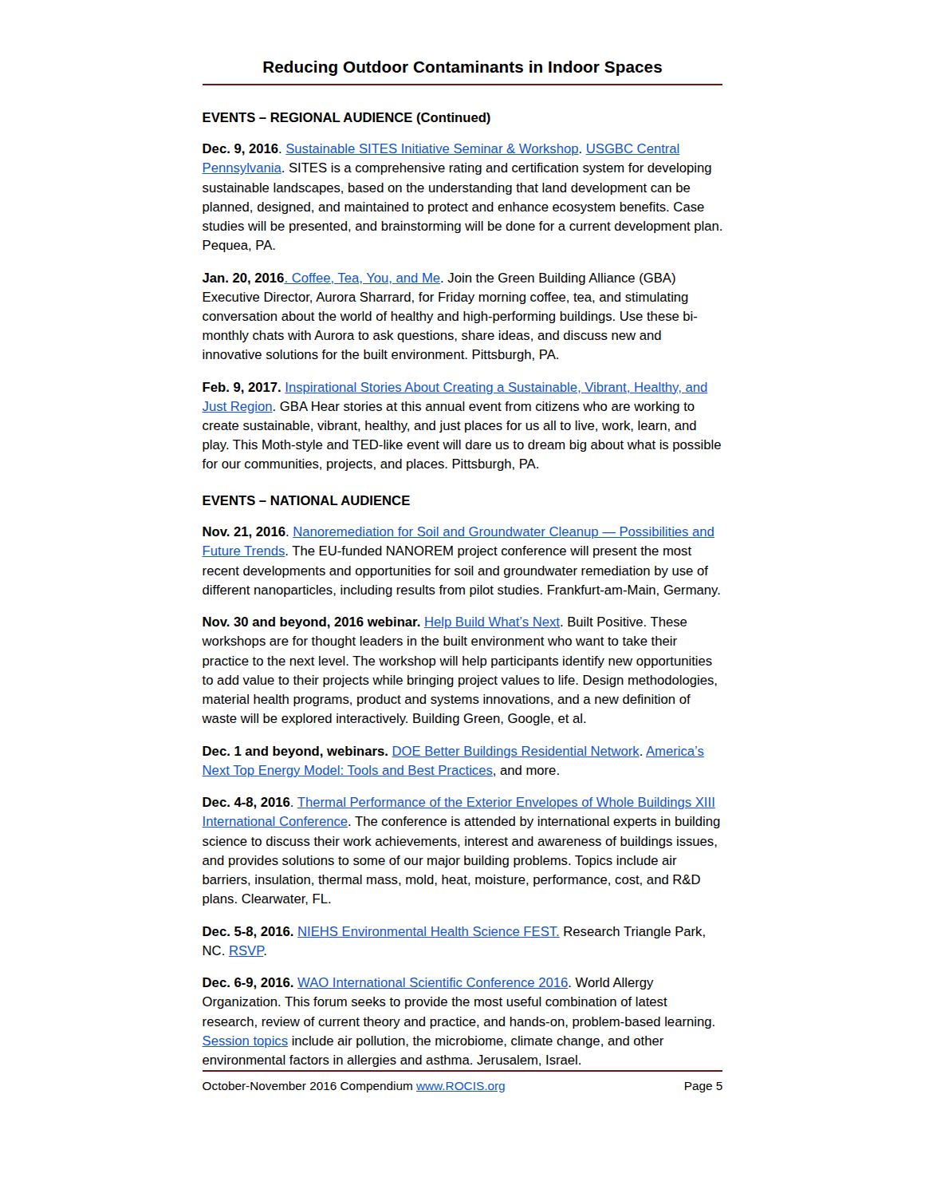Reducing Outdoor Contaminants in Indoor Spaces
EVENTS – REGIONAL AUDIENCE (Continued)
Dec. 9, 2016. Sustainable SITES Initiative Seminar & Workshop. USGBC Central Pennsylvania. SITES is a comprehensive rating and certification system for developing sustainable landscapes, based on the understanding that land development can be planned, designed, and maintained to protect and enhance ecosystem benefits. Case studies will be presented, and brainstorming will be done for a current development plan. Pequea, PA.
Jan. 20, 2016. Coffee, Tea, You, and Me. Join the Green Building Alliance (GBA) Executive Director, Aurora Sharrard, for Friday morning coffee, tea, and stimulating conversation about the world of healthy and high-performing buildings. Use these bi-monthly chats with Aurora to ask questions, share ideas, and discuss new and innovative solutions for the built environment. Pittsburgh, PA.
Feb. 9, 2017. Inspirational Stories About Creating a Sustainable, Vibrant, Healthy, and Just Region. GBA Hear stories at this annual event from citizens who are working to create sustainable, vibrant, healthy, and just places for us all to live, work, learn, and play. This Moth-style and TED-like event will dare us to dream big about what is possible for our communities, projects, and places. Pittsburgh, PA.
EVENTS – NATIONAL AUDIENCE
Nov. 21, 2016. Nanoremediation for Soil and Groundwater Cleanup — Possibilities and Future Trends. The EU-funded NANOREM project conference will present the most recent developments and opportunities for soil and groundwater remediation by use of different nanoparticles, including results from pilot studies. Frankfurt-am-Main, Germany.
Nov. 30 and beyond, 2016 webinar. Help Build What’s Next. Built Positive. These workshops are for thought leaders in the built environment who want to take their practice to the next level. The workshop will help participants identify new opportunities to add value to their projects while bringing project values to life. Design methodologies, material health programs, product and systems innovations, and a new definition of waste will be explored interactively. Building Green, Google, et al.
Dec. 1 and beyond, webinars. DOE Better Buildings Residential Network. America’s Next Top Energy Model: Tools and Best Practices, and more.
Dec. 4-8, 2016. Thermal Performance of the Exterior Envelopes of Whole Buildings XIII International Conference. The conference is attended by international experts in building science to discuss their work achievements, interest and awareness of buildings issues, and provides solutions to some of our major building problems. Topics include air barriers, insulation, thermal mass, mold, heat, moisture, performance, cost, and R&D plans. Clearwater, FL.
Dec. 5-8, 2016. NIEHS Environmental Health Science FEST. Research Triangle Park, NC. RSVP.
Dec. 6-9, 2016. WAO International Scientific Conference 2016. World Allergy Organization. This forum seeks to provide the most useful combination of latest research, review of current theory and practice, and hands-on, problem-based learning. Session topics include air pollution, the microbiome, climate change, and other environmental factors in allergies and asthma. Jerusalem, Israel.
October-November 2016 Compendium www.ROCIS.org
Page 5